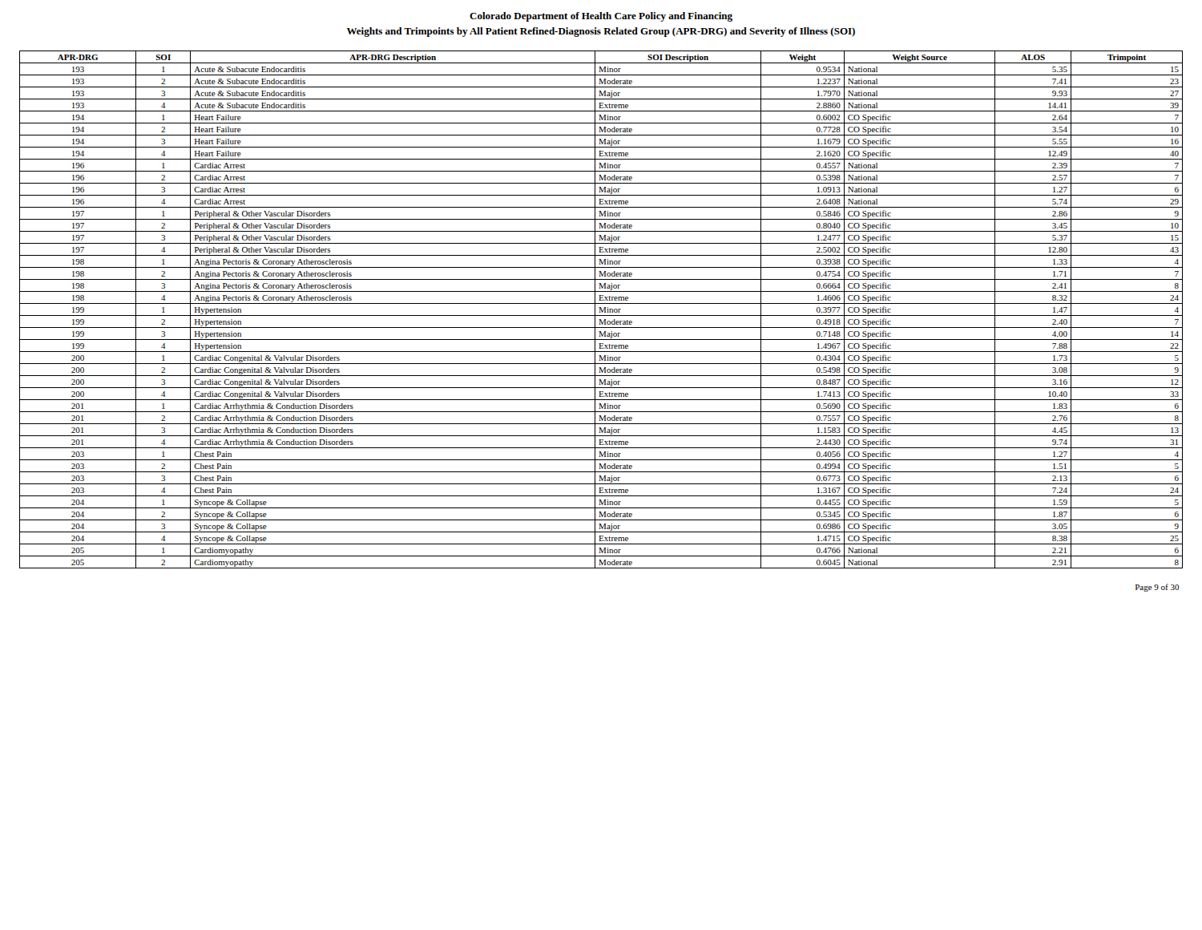Colorado Department of Health Care Policy and Financing
Weights and Trimpoints by All Patient Refined-Diagnosis Related Group (APR-DRG) and Severity of Illness (SOI)
| APR-DRG | SOI | APR-DRG Description | SOI Description | Weight | Weight Source | ALOS | Trimpoint |
| --- | --- | --- | --- | --- | --- | --- | --- |
| 193 | 1 | Acute & Subacute Endocarditis | Minor | 0.9534 | National | 5.35 | 15 |
| 193 | 2 | Acute & Subacute Endocarditis | Moderate | 1.2237 | National | 7.41 | 23 |
| 193 | 3 | Acute & Subacute Endocarditis | Major | 1.7970 | National | 9.93 | 27 |
| 193 | 4 | Acute & Subacute Endocarditis | Extreme | 2.8860 | National | 14.41 | 39 |
| 194 | 1 | Heart Failure | Minor | 0.6002 | CO Specific | 2.64 | 7 |
| 194 | 2 | Heart Failure | Moderate | 0.7728 | CO Specific | 3.54 | 10 |
| 194 | 3 | Heart Failure | Major | 1.1679 | CO Specific | 5.55 | 16 |
| 194 | 4 | Heart Failure | Extreme | 2.1620 | CO Specific | 12.49 | 40 |
| 196 | 1 | Cardiac Arrest | Minor | 0.4557 | National | 2.39 | 7 |
| 196 | 2 | Cardiac Arrest | Moderate | 0.5398 | National | 2.57 | 7 |
| 196 | 3 | Cardiac Arrest | Major | 1.0913 | National | 1.27 | 6 |
| 196 | 4 | Cardiac Arrest | Extreme | 2.6408 | National | 5.74 | 29 |
| 197 | 1 | Peripheral & Other Vascular Disorders | Minor | 0.5846 | CO Specific | 2.86 | 9 |
| 197 | 2 | Peripheral & Other Vascular Disorders | Moderate | 0.8040 | CO Specific | 3.45 | 10 |
| 197 | 3 | Peripheral & Other Vascular Disorders | Major | 1.2477 | CO Specific | 5.37 | 15 |
| 197 | 4 | Peripheral & Other Vascular Disorders | Extreme | 2.5002 | CO Specific | 12.80 | 43 |
| 198 | 1 | Angina Pectoris & Coronary Atherosclerosis | Minor | 0.3938 | CO Specific | 1.33 | 4 |
| 198 | 2 | Angina Pectoris & Coronary Atherosclerosis | Moderate | 0.4754 | CO Specific | 1.71 | 7 |
| 198 | 3 | Angina Pectoris & Coronary Atherosclerosis | Major | 0.6664 | CO Specific | 2.41 | 8 |
| 198 | 4 | Angina Pectoris & Coronary Atherosclerosis | Extreme | 1.4606 | CO Specific | 8.32 | 24 |
| 199 | 1 | Hypertension | Minor | 0.3977 | CO Specific | 1.47 | 4 |
| 199 | 2 | Hypertension | Moderate | 0.4918 | CO Specific | 2.40 | 7 |
| 199 | 3 | Hypertension | Major | 0.7148 | CO Specific | 4.00 | 14 |
| 199 | 4 | Hypertension | Extreme | 1.4967 | CO Specific | 7.88 | 22 |
| 200 | 1 | Cardiac Congenital & Valvular Disorders | Minor | 0.4304 | CO Specific | 1.73 | 5 |
| 200 | 2 | Cardiac Congenital & Valvular Disorders | Moderate | 0.5498 | CO Specific | 3.08 | 9 |
| 200 | 3 | Cardiac Congenital & Valvular Disorders | Major | 0.8487 | CO Specific | 3.16 | 12 |
| 200 | 4 | Cardiac Congenital & Valvular Disorders | Extreme | 1.7413 | CO Specific | 10.40 | 33 |
| 201 | 1 | Cardiac Arrhythmia & Conduction Disorders | Minor | 0.5690 | CO Specific | 1.83 | 6 |
| 201 | 2 | Cardiac Arrhythmia & Conduction Disorders | Moderate | 0.7557 | CO Specific | 2.76 | 8 |
| 201 | 3 | Cardiac Arrhythmia & Conduction Disorders | Major | 1.1583 | CO Specific | 4.45 | 13 |
| 201 | 4 | Cardiac Arrhythmia & Conduction Disorders | Extreme | 2.4430 | CO Specific | 9.74 | 31 |
| 203 | 1 | Chest Pain | Minor | 0.4056 | CO Specific | 1.27 | 4 |
| 203 | 2 | Chest Pain | Moderate | 0.4994 | CO Specific | 1.51 | 5 |
| 203 | 3 | Chest Pain | Major | 0.6773 | CO Specific | 2.13 | 6 |
| 203 | 4 | Chest Pain | Extreme | 1.3167 | CO Specific | 7.24 | 24 |
| 204 | 1 | Syncope & Collapse | Minor | 0.4455 | CO Specific | 1.59 | 5 |
| 204 | 2 | Syncope & Collapse | Moderate | 0.5345 | CO Specific | 1.87 | 6 |
| 204 | 3 | Syncope & Collapse | Major | 0.6986 | CO Specific | 3.05 | 9 |
| 204 | 4 | Syncope & Collapse | Extreme | 1.4715 | CO Specific | 8.38 | 25 |
| 205 | 1 | Cardiomyopathy | Minor | 0.4766 | National | 2.21 | 6 |
| 205 | 2 | Cardiomyopathy | Moderate | 0.6045 | National | 2.91 | 8 |
| Page 9 of 30 |